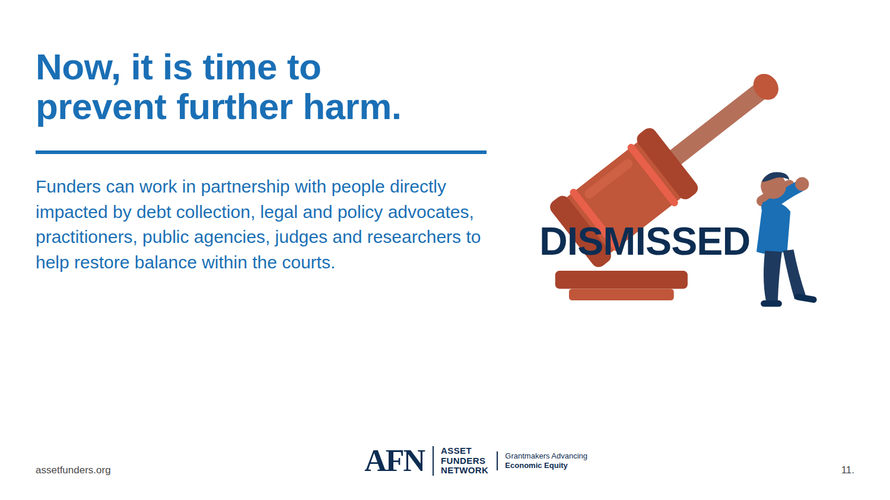Now, it is time to
prevent further harm.
Funders can work in partnership with people directly impacted by debt collection, legal and policy advocates, practitioners, public agencies, judges and researchers to help restore balance within the courts.
Illustration: a person lifting a large gavel above a sound block, with the word DISMISSED A stylized flat illustration of an oversized judge's gavel tilted diagonally. A person in a blue shirt and dark trousers holds the gavel's handle. Below the gavel head sits a rectangular sound block, and the word DISMISSED is set in bold dark navy capital letters across the middle. DISMISSED
Gavel illustration with the word DISMISSED
assetfunders.org
AFN Asset
Funders
Network Grantmakers Advancing Economic Equity
11.